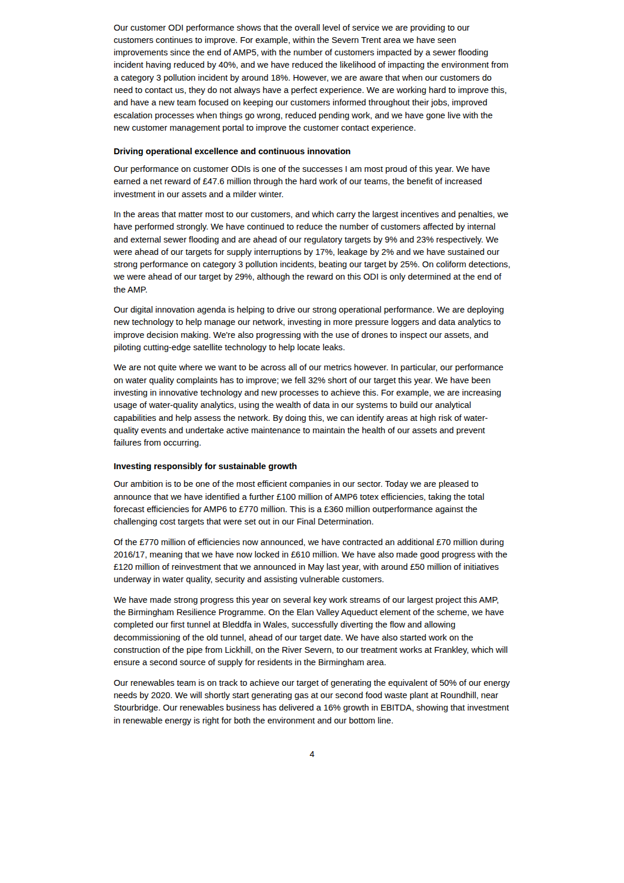Our customer ODI performance shows that the overall level of service we are providing to our customers continues to improve. For example, within the Severn Trent area we have seen improvements since the end of AMP5, with the number of customers impacted by a sewer flooding incident having reduced by 40%, and we have reduced the likelihood of impacting the environment from a category 3 pollution incident by around 18%. However, we are aware that when our customers do need to contact us, they do not always have a perfect experience. We are working hard to improve this, and have a new team focused on keeping our customers informed throughout their jobs, improved escalation processes when things go wrong, reduced pending work, and we have gone live with the new customer management portal to improve the customer contact experience.
Driving operational excellence and continuous innovation
Our performance on customer ODIs is one of the successes I am most proud of this year. We have earned a net reward of £47.6 million through the hard work of our teams, the benefit of increased investment in our assets and a milder winter.
In the areas that matter most to our customers, and which carry the largest incentives and penalties, we have performed strongly. We have continued to reduce the number of customers affected by internal and external sewer flooding and are ahead of our regulatory targets by 9% and 23% respectively. We were ahead of our targets for supply interruptions by 17%, leakage by 2% and we have sustained our strong performance on category 3 pollution incidents, beating our target by 25%. On coliform detections, we were ahead of our target by 29%, although the reward on this ODI is only determined at the end of the AMP.
Our digital innovation agenda is helping to drive our strong operational performance. We are deploying new technology to help manage our network, investing in more pressure loggers and data analytics to improve decision making. We're also progressing with the use of drones to inspect our assets, and piloting cutting-edge satellite technology to help locate leaks.
We are not quite where we want to be across all of our metrics however. In particular, our performance on water quality complaints has to improve; we fell 32% short of our target this year. We have been investing in innovative technology and new processes to achieve this. For example, we are increasing usage of water-quality analytics, using the wealth of data in our systems to build our analytical capabilities and help assess the network. By doing this, we can identify areas at high risk of water-quality events and undertake active maintenance to maintain the health of our assets and prevent failures from occurring.
Investing responsibly for sustainable growth
Our ambition is to be one of the most efficient companies in our sector. Today we are pleased to announce that we have identified a further £100 million of AMP6 totex efficiencies, taking the total forecast efficiencies for AMP6 to £770 million. This is a £360 million outperformance against the challenging cost targets that were set out in our Final Determination.
Of the £770 million of efficiencies now announced, we have contracted an additional £70 million during 2016/17, meaning that we have now locked in £610 million. We have also made good progress with the £120 million of reinvestment that we announced in May last year, with around £50 million of initiatives underway in water quality, security and assisting vulnerable customers.
We have made strong progress this year on several key work streams of our largest project this AMP, the Birmingham Resilience Programme. On the Elan Valley Aqueduct element of the scheme, we have completed our first tunnel at Bleddfa in Wales, successfully diverting the flow and allowing decommissioning of the old tunnel, ahead of our target date. We have also started work on the construction of the pipe from Lickhill, on the River Severn, to our treatment works at Frankley, which will ensure a second source of supply for residents in the Birmingham area.
Our renewables team is on track to achieve our target of generating the equivalent of 50% of our energy needs by 2020. We will shortly start generating gas at our second food waste plant at Roundhill, near Stourbridge. Our renewables business has delivered a 16% growth in EBITDA, showing that investment in renewable energy is right for both the environment and our bottom line.
4